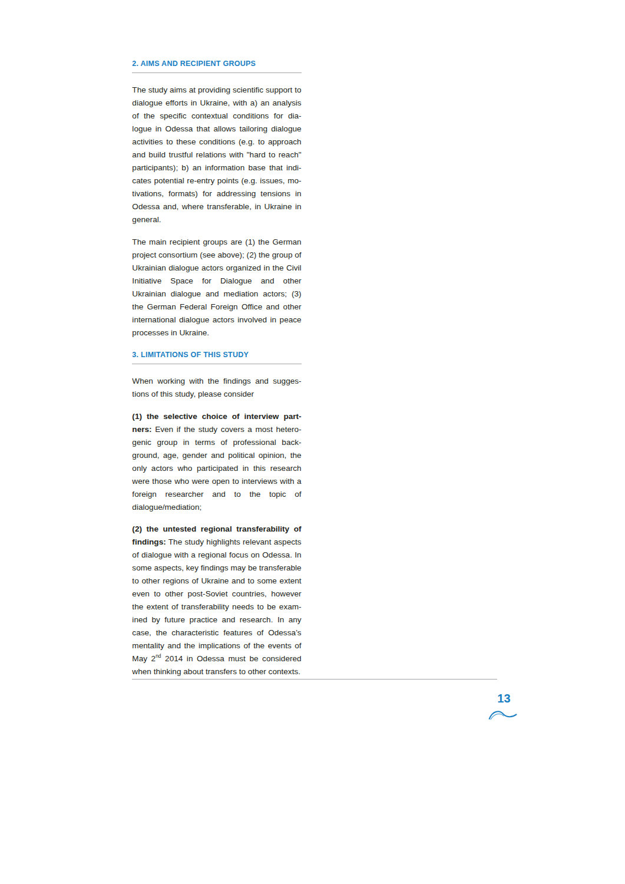2. Aims and recipient groups
The study aims at providing scientific support to dialogue efforts in Ukraine, with a) an analysis of the specific contextual conditions for dialogue in Odessa that allows tailoring dialogue activities to these conditions (e.g. to approach and build trustful relations with "hard to reach" participants); b) an information base that indicates potential re-entry points (e.g. issues, motivations, formats) for addressing tensions in Odessa and, where transferable, in Ukraine in general.
The main recipient groups are (1) the German project consortium (see above); (2) the group of Ukrainian dialogue actors organized in the Civil Initiative Space for Dialogue and other Ukrainian dialogue and mediation actors; (3) the German Federal Foreign Office and other international dialogue actors involved in peace processes in Ukraine.
3. Limitations of this study
When working with the findings and suggestions of this study, please consider
(1) the selective choice of interview partners: Even if the study covers a most heterogenic group in terms of professional background, age, gender and political opinion, the only actors who participated in this research were those who were open to interviews with a foreign researcher and to the topic of dialogue/mediation;
(2) the untested regional transferability of findings: The study highlights relevant aspects of dialogue with a regional focus on Odessa. In some aspects, key findings may be transferable to other regions of Ukraine and to some extent even to other post-Soviet countries, however the extent of transferability needs to be examined by future practice and research. In any case, the characteristic features of Odessa’s mentality and the implications of the events of May 2nd 2014 in Odessa must be considered when thinking about transfers to other contexts.
13